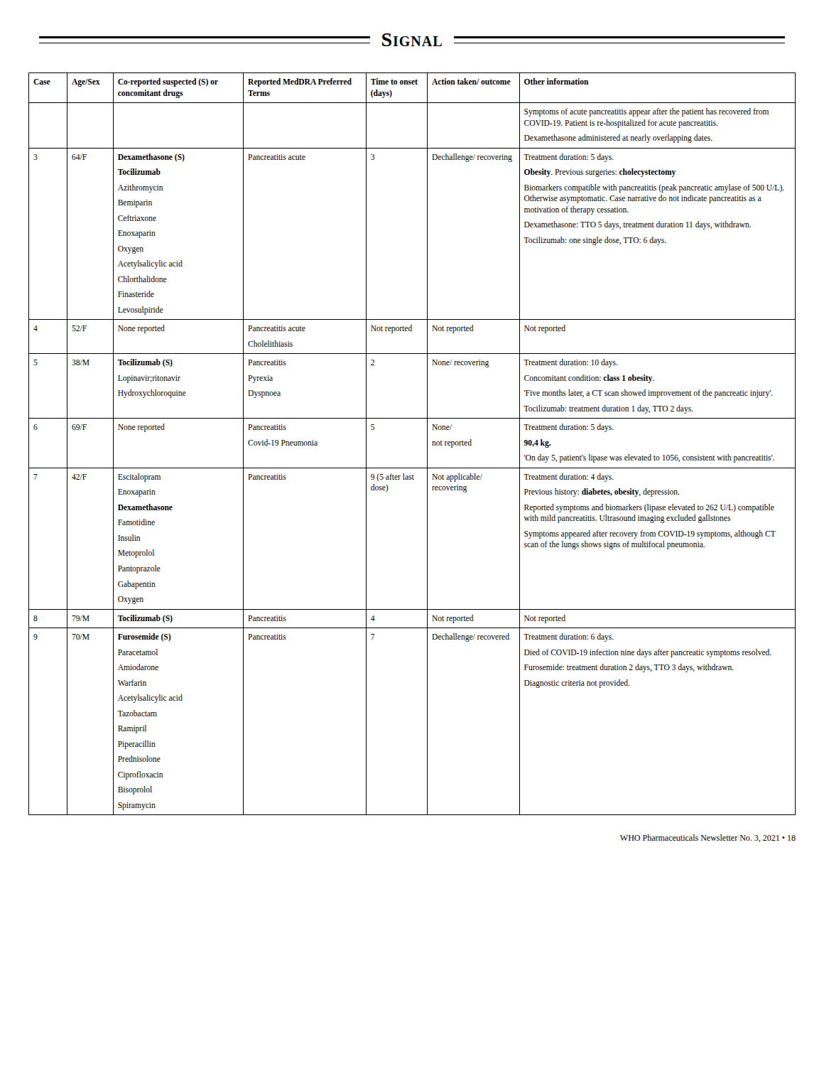Signal
| Case | Age/Sex | Co-reported suspected (S) or concomitant drugs | Reported MedDRA Preferred Terms | Time to onset (days) | Action taken/ outcome | Other information |
| --- | --- | --- | --- | --- | --- | --- |
| | | | | | | Symptoms of acute pancreatitis appear after the patient has recovered from COVID-19. Patient is re-hospitalized for acute pancreatitis. Dexamethasone administered at nearly overlapping dates. |
| 3 | 64/F | Dexamethasone (S) Tocilizumab Azithromycin Bemiparin Ceftriaxone Enoxaparin Oxygen Acetylsalicylic acid Chlorthalidone Finasteride Levosulpiride | Pancreatitis acute | 3 | Dechallenge/ recovering | Treatment duration: 5 days. Obesity . Previous surgeries: cholecystectomy Biomarkers compatible with pancreatitis (peak pancreatic amylase of 500 U/L). Otherwise asymptomatic. Case narrative do not indicate pancreatitis as a motivation of therapy cessation. Dexamethasone: TTO 5 days, treatment duration 11 days, withdrawn. Tocilizumab: one single dose, TTO: 6 days. |
| 4 | 52/F | None reported | Pancreatitis acute Cholelithiasis | Not reported | Not reported | Not reported |
| 5 | 38/M | Tocilizumab (S) Lopinavir;ritonavir Hydroxychloroquine | Pancreatitis Pyrexia Dyspnoea | 2 | None/ recovering | Treatment duration: 10 days. Concomitant condition: class 1 obesity . 'Five months later, a CT scan showed improvement of the pancreatic injury'. Tocilizumab: treatment duration 1 day, TTO 2 days. |
| 6 | 69/F | None reported | Pancreatitis Covid-19 Pneumonia | 5 | None/ not reported | Treatment duration: 5 days. 90,4 kg. 'On day 5, patient's lipase was elevated to 1056, consistent with pancreatitis'. |
| 7 | 42/F | Escitalopram Enoxaparin Dexamethasone Famotidine Insulin Metoprolol Pantoprazole Gabapentin Oxygen | Pancreatitis | 9 (5 after last dose) | Not applicable/ recovering | Treatment duration: 4 days. Previous history: diabetes, obesity , depression. Reported symptoms and biomarkers (lipase elevated to 262 U/L) compatible with mild pancreatitis. Ultrasound imaging excluded gallstones Symptoms appeared after recovery from COVID-19 symptoms, although CT scan of the lungs shows signs of multifocal pneumonia. |
| 8 | 79/M | Tocilizumab (S) | Pancreatitis | 4 | Not reported | Not reported |
| 9 | 70/M | Furosemide (S) Paracetamol Amiodarone Warfarin Acetylsalicylic acid Tazobactam Ramipril Piperacillin Prednisolone Ciprofloxacin Bisoprolol Spiramycin | Pancreatitis | 7 | Dechallenge/ recovered | Treatment duration: 6 days. Died of COVID-19 infection nine days after pancreatic symptoms resolved. Furosemide: treatment duration 2 days, TTO 3 days, withdrawn. Diagnostic criteria not provided. |
WHO Pharmaceuticals Newsletter No. 3, 2021 • 18